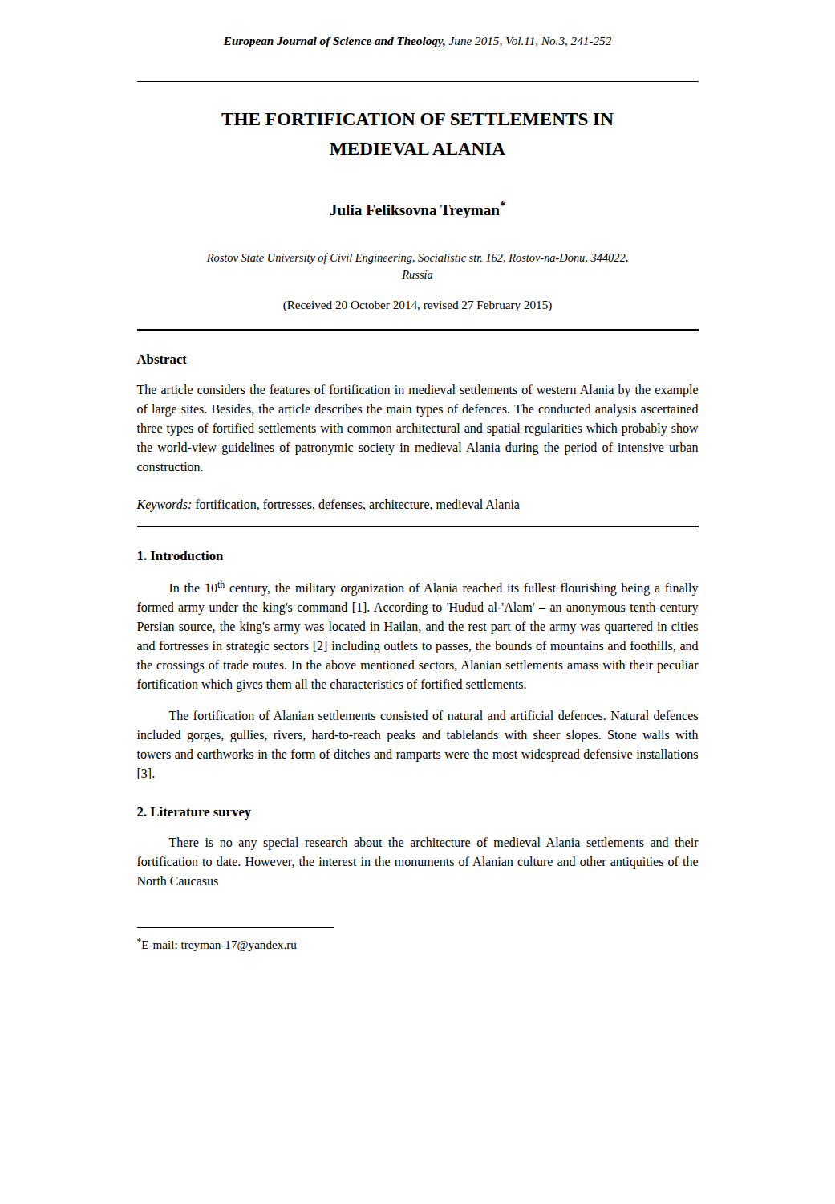European Journal of Science and Theology, June 2015, Vol.11, No.3, 241-252
The Fortification of Settlements in
Medieval Alania
Julia Feliksovna Treyman*
Rostov State University of Civil Engineering, Socialistic str. 162, Rostov-na-Donu, 344022,
Russia
(Received 20 October 2014, revised 27 February 2015)
Abstract
The article considers the features of fortification in medieval settlements of western Alania by the example of large sites. Besides, the article describes the main types of defences. The conducted analysis ascertained three types of fortified settlements with common architectural and spatial regularities which probably show the world-view guidelines of patronymic society in medieval Alania during the period of intensive urban construction.
Keywords: fortification, fortresses, defenses, architecture, medieval Alania
1. Introduction
In the 10th century, the military organization of Alania reached its fullest flourishing being a finally formed army under the king's command [1]. According to 'Hudud al-'Alam' – an anonymous tenth-century Persian source, the king's army was located in Hailan, and the rest part of the army was quartered in cities and fortresses in strategic sectors [2] including outlets to passes, the bounds of mountains and foothills, and the crossings of trade routes. In the above mentioned sectors, Alanian settlements amass with their peculiar fortification which gives them all the characteristics of fortified settlements.
The fortification of Alanian settlements consisted of natural and artificial defences. Natural defences included gorges, gullies, rivers, hard-to-reach peaks and tablelands with sheer slopes. Stone walls with towers and earthworks in the form of ditches and ramparts were the most widespread defensive installations [3].
2. Literature survey
There is no any special research about the architecture of medieval Alania settlements and their fortification to date. However, the interest in the monuments of Alanian culture and other antiquities of the North Caucasus
*E-mail: treyman-17@yandex.ru